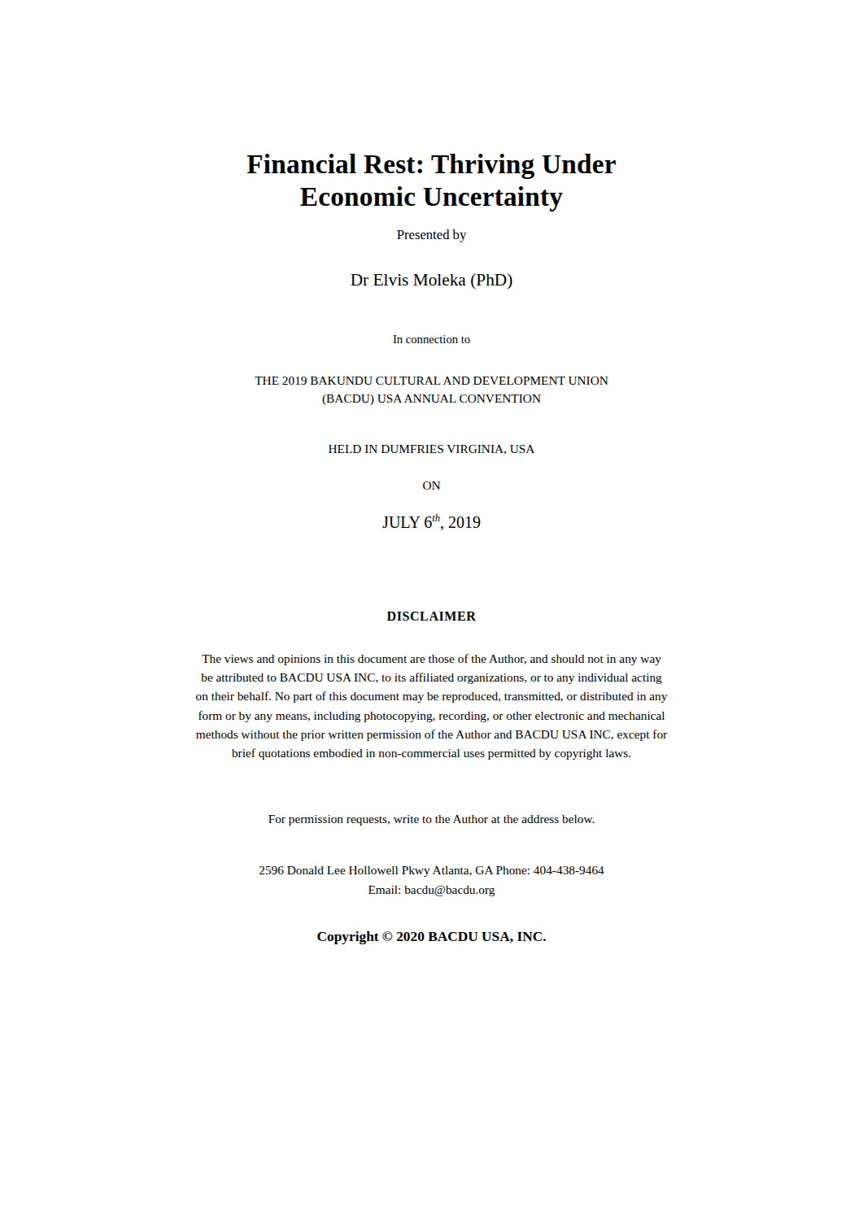Financial Rest: Thriving Under
Economic Uncertainty
Presented by
Dr Elvis Moleka (PhD)
In connection to
THE 2019 BAKUNDU CULTURAL AND DEVELOPMENT UNION
(BACDU) USA ANNUAL CONVENTION
HELD IN DUMFRIES VIRGINIA, USA
ON
JULY 6th, 2019
DISCLAIMER
The views and opinions in this document are those of the Author, and should not in any way be attributed to BACDU USA INC, to its affiliated organizations, or to any individual acting on their behalf. No part of this document may be reproduced, transmitted, or distributed in any form or by any means, including photocopying, recording, or other electronic and mechanical methods without the prior written permission of the Author and BACDU USA INC, except for brief quotations embodied in non-commercial uses permitted by copyright laws.
For permission requests, write to the Author at the address below.
2596 Donald Lee Hollowell Pkwy Atlanta, GA Phone: 404-438-9464
Email: bacdu@bacdu.org
Copyright © 2020 BACDU USA, INC.